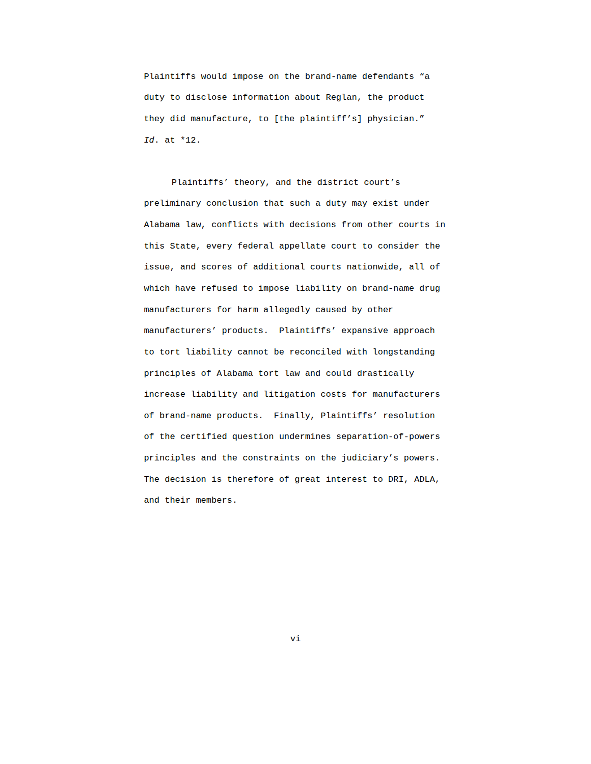Plaintiffs would impose on the brand-name defendants “a duty to disclose information about Reglan, the product they did manufacture, to [the plaintiff’s] physician.” Id. at *12.
Plaintiffs’ theory, and the district court’s preliminary conclusion that such a duty may exist under Alabama law, conflicts with decisions from other courts in this State, every federal appellate court to consider the issue, and scores of additional courts nationwide, all of which have refused to impose liability on brand-name drug manufacturers for harm allegedly caused by other manufacturers’ products. Plaintiffs’ expansive approach to tort liability cannot be reconciled with longstanding principles of Alabama tort law and could drastically increase liability and litigation costs for manufacturers of brand-name products. Finally, Plaintiffs’ resolution of the certified question undermines separation-of-powers principles and the constraints on the judiciary’s powers. The decision is therefore of great interest to DRI, ADLA, and their members.
vi